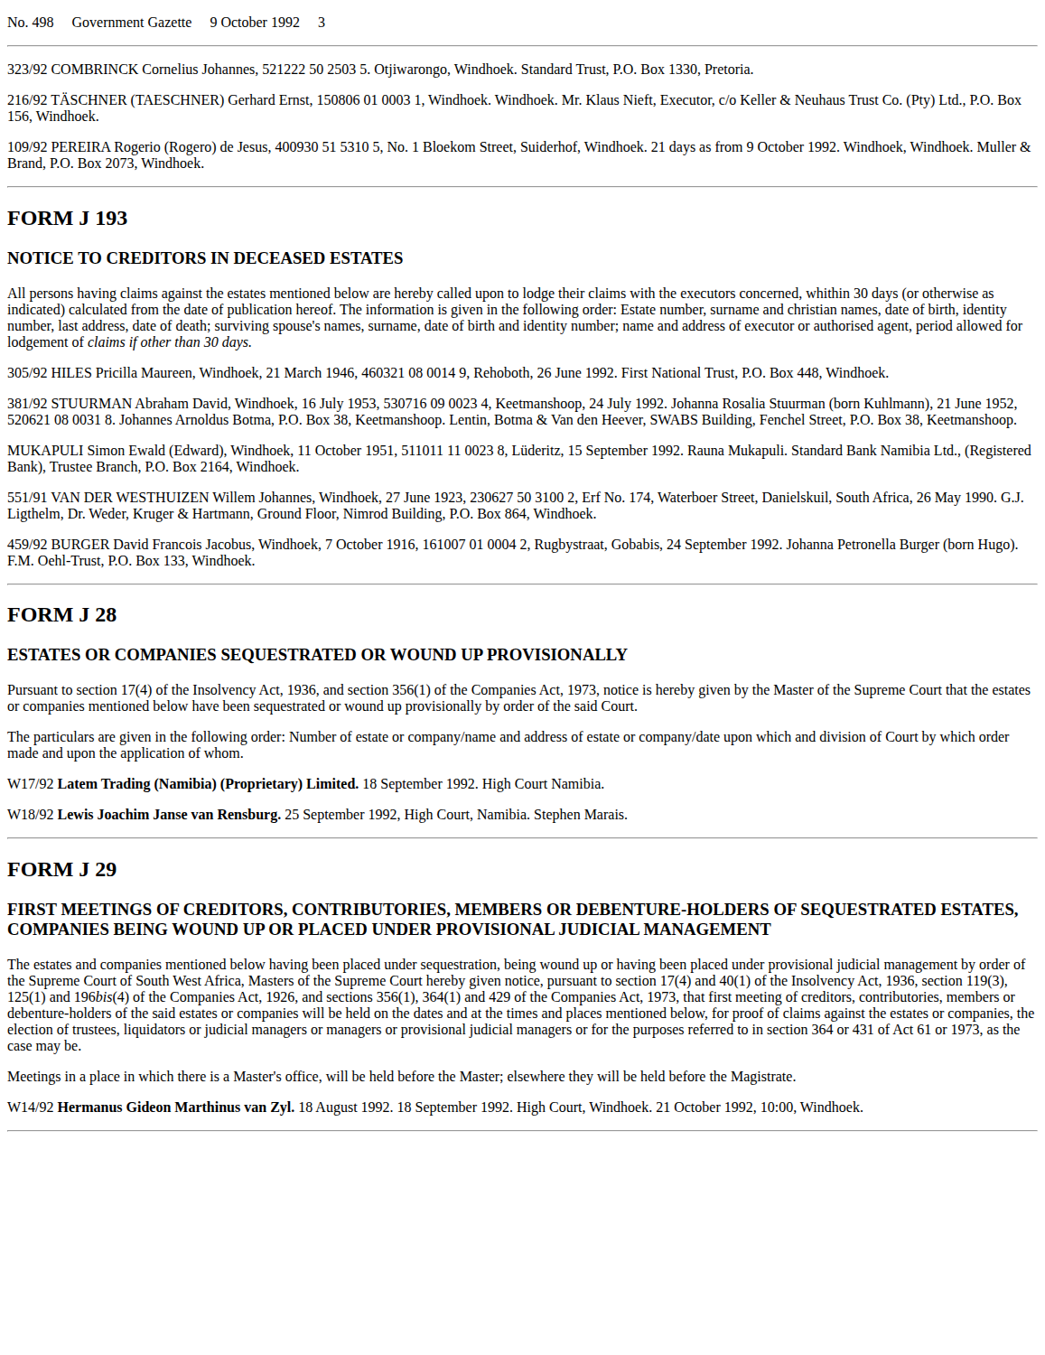No. 498 Government Gazette 9 October 1992 3
323/92 COMBRINCK Cornelius Johannes, 521222 50 2503 5. Otjiwarongo, Windhoek. Standard Trust, P.O. Box 1330, Pretoria.
216/92 TÄSCHNER (TAESCHNER) Gerhard Ernst, 150806 01 0003 1, Windhoek. Windhoek. Mr. Klaus Nieft, Executor, c/o Keller & Neuhaus Trust Co. (Pty) Ltd., P.O. Box 156, Windhoek.
109/92 PEREIRA Rogerio (Rogero) de Jesus, 400930 51 5310 5, No. 1 Bloekom Street, Suiderhof, Windhoek. 21 days as from 9 October 1992. Windhoek, Windhoek. Muller & Brand, P.O. Box 2073, Windhoek.
FORM J 193
NOTICE TO CREDITORS IN DECEASED ESTATES
All persons having claims against the estates mentioned below are hereby called upon to lodge their claims with the executors concerned, whithin 30 days (or otherwise as indicated) calculated from the date of publication hereof. The information is given in the following order: Estate number, surname and christian names, date of birth, identity number, last address, date of death; surviving spouse's names, surname, date of birth and identity number; name and address of executor or authorised agent, period allowed for lodgement of claims if other than 30 days.
305/92 HILES Pricilla Maureen, Windhoek, 21 March 1946, 460321 08 0014 9, Rehoboth, 26 June 1992. First National Trust, P.O. Box 448, Windhoek.
381/92 STUURMAN Abraham David, Windhoek, 16 July 1953, 530716 09 0023 4, Keetmanshoop, 24 July 1992. Johanna Rosalia Stuurman (born Kuhlmann), 21 June 1952, 520621 08 0031 8. Johannes Arnoldus Botma, P.O. Box 38, Keetmanshoop. Lentin, Botma & Van den Heever, SWABS Building, Fenchel Street, P.O. Box 38, Keetmanshoop.
MUKAPULI Simon Ewald (Edward), Windhoek, 11 October 1951, 511011 11 0023 8, Lüderitz, 15 September 1992. Rauna Mukapuli. Standard Bank Namibia Ltd., (Registered Bank), Trustee Branch, P.O. Box 2164, Windhoek.
551/91 VAN DER WESTHUIZEN Willem Johannes, Windhoek, 27 June 1923, 230627 50 3100 2, Erf No. 174, Waterboer Street, Danielskuil, South Africa, 26 May 1990. G.J. Ligthelm, Dr. Weder, Kruger & Hartmann, Ground Floor, Nimrod Building, P.O. Box 864, Windhoek.
459/92 BURGER David Francois Jacobus, Windhoek, 7 October 1916, 161007 01 0004 2, Rugbystraat, Gobabis, 24 September 1992. Johanna Petronella Burger (born Hugo). F.M. Oehl-Trust, P.O. Box 133, Windhoek.
FORM J 28
ESTATES OR COMPANIES SEQUESTRATED OR WOUND UP PROVISIONALLY
Pursuant to section 17(4) of the Insolvency Act, 1936, and section 356(1) of the Companies Act, 1973, notice is hereby given by the Master of the Supreme Court that the estates or companies mentioned below have been sequestrated or wound up provisionally by order of the said Court.
The particulars are given in the following order: Number of estate or company/name and address of estate or company/date upon which and division of Court by which order made and upon the application of whom.
W17/92 Latem Trading (Namibia) (Proprietary) Limited. 18 September 1992. High Court Namibia.
W18/92 Lewis Joachim Janse van Rensburg. 25 September 1992, High Court, Namibia. Stephen Marais.
FORM J 29
FIRST MEETINGS OF CREDITORS, CONTRIBUTORIES, MEMBERS OR DEBENTURE-HOLDERS OF SEQUESTRATED ESTATES, COMPANIES BEING WOUND UP OR PLACED UNDER PROVISIONAL JUDICIAL MANAGEMENT
The estates and companies mentioned below having been placed under sequestration, being wound up or having been placed under provisional judicial management by order of the Supreme Court of South West Africa, Masters of the Supreme Court hereby given notice, pursuant to section 17(4) and 40(1) of the Insolvency Act, 1936, section 119(3), 125(1) and 196bis(4) of the Companies Act, 1926, and sections 356(1), 364(1) and 429 of the Companies Act, 1973, that first meeting of creditors, contributories, members or debenture-holders of the said estates or companies will be held on the dates and at the times and places mentioned below, for proof of claims against the estates or companies, the election of trustees, liquidators or judicial managers or managers or provisional judicial managers or for the purposes referred to in section 364 or 431 of Act 61 or 1973, as the case may be.
Meetings in a place in which there is a Master's office, will be held before the Master; elsewhere they will be held before the Magistrate.
W14/92 Hermanus Gideon Marthinus van Zyl. 18 August 1992. 18 September 1992. High Court, Windhoek. 21 October 1992, 10:00, Windhoek.